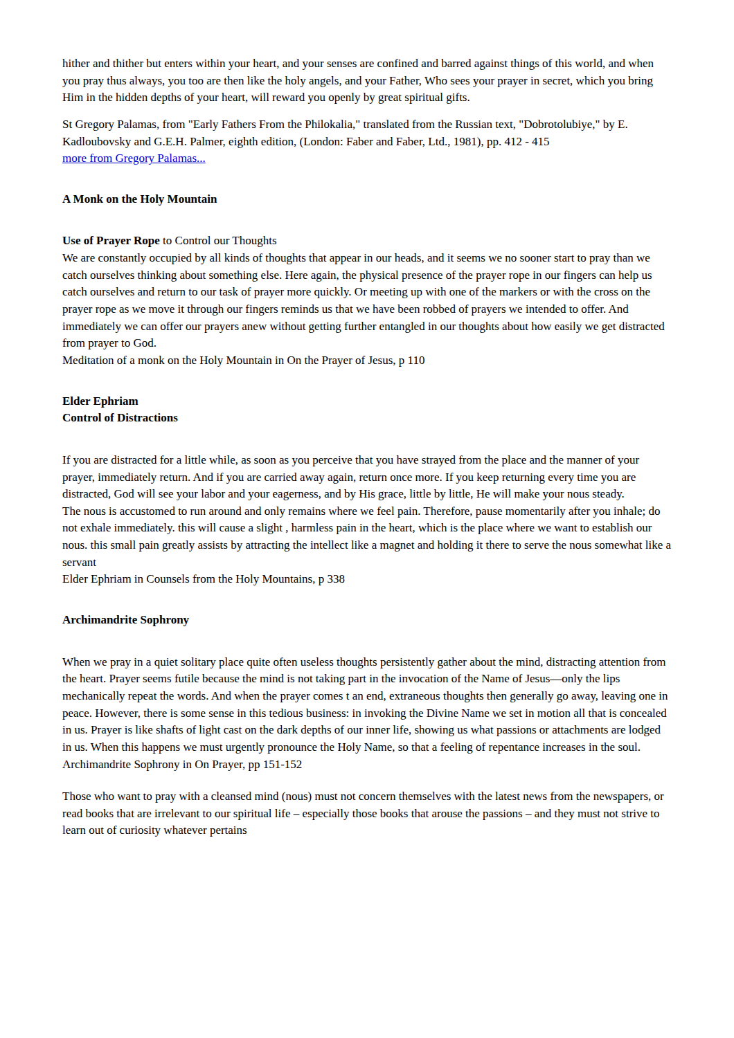hither and thither but enters within your heart, and your senses are confined and barred against things of this world, and when you pray thus always, you too are then like the holy angels, and your Father, Who sees your prayer in secret, which you bring Him in the hidden depths of your heart, will reward you openly by great spiritual gifts.
St Gregory Palamas, from "Early Fathers From the Philokalia," translated from the Russian text, "Dobrotolubiye," by E. Kadloubovsky and G.E.H. Palmer, eighth edition, (London: Faber and Faber, Ltd., 1981), pp. 412 - 415
more from Gregory Palamas...
A Monk on the Holy Mountain
Use of Prayer Rope to Control our Thoughts
We are constantly occupied by all kinds of thoughts that appear in our heads, and it seems we no sooner start to pray than we catch ourselves thinking about something else. Here again, the physical presence of the prayer rope in our fingers can help us catch ourselves and return to our task of prayer more quickly. Or meeting up with one of the markers or with the cross on the prayer rope as we move it through our fingers reminds us that we have been robbed of prayers we intended to offer. And immediately we can offer our prayers anew without getting further entangled in our thoughts about how easily we get distracted from prayer to God.
Meditation of a monk on the Holy Mountain in On the Prayer of Jesus, p 110
Elder Ephriam
Control of Distractions
If you are distracted for a little while, as soon as you perceive that you have strayed from the place and the manner of your prayer, immediately return. And if you are carried away again, return once more. If you keep returning every time you are distracted, God will see your labor and your eagerness, and by His grace, little by little, He will make your nous steady.
The nous is accustomed to run around and only remains where we feel pain. Therefore, pause momentarily after you inhale; do not exhale immediately. this will cause a slight , harmless pain in the heart, which is the place where we want to establish our nous. this small pain greatly assists by attracting the intellect like a magnet and holding it there to serve the nous somewhat like a servant
Elder Ephriam in Counsels from the Holy Mountains, p 338
Archimandrite Sophrony
When we pray in a quiet solitary place quite often useless thoughts persistently gather about the mind, distracting attention from the heart. Prayer seems futile because the mind is not taking part in the invocation of the Name of Jesus—only the lips mechanically repeat the words. And when the prayer comes t an end, extraneous thoughts then generally go away, leaving one in peace. However, there is some sense in this tedious business: in invoking the Divine Name we set in motion all that is concealed in us. Prayer is like shafts of light cast on the dark depths of our inner life, showing us what passions or attachments are lodged in us. When this happens we must urgently pronounce the Holy Name, so that a feeling of repentance increases in the soul.
Archimandrite Sophrony in On Prayer, pp 151-152
Those who want to pray with a cleansed mind (nous) must not concern themselves with the latest news from the newspapers, or read books that are irrelevant to our spiritual life – especially those books that arouse the passions – and they must not strive to learn out of curiosity whatever pertains